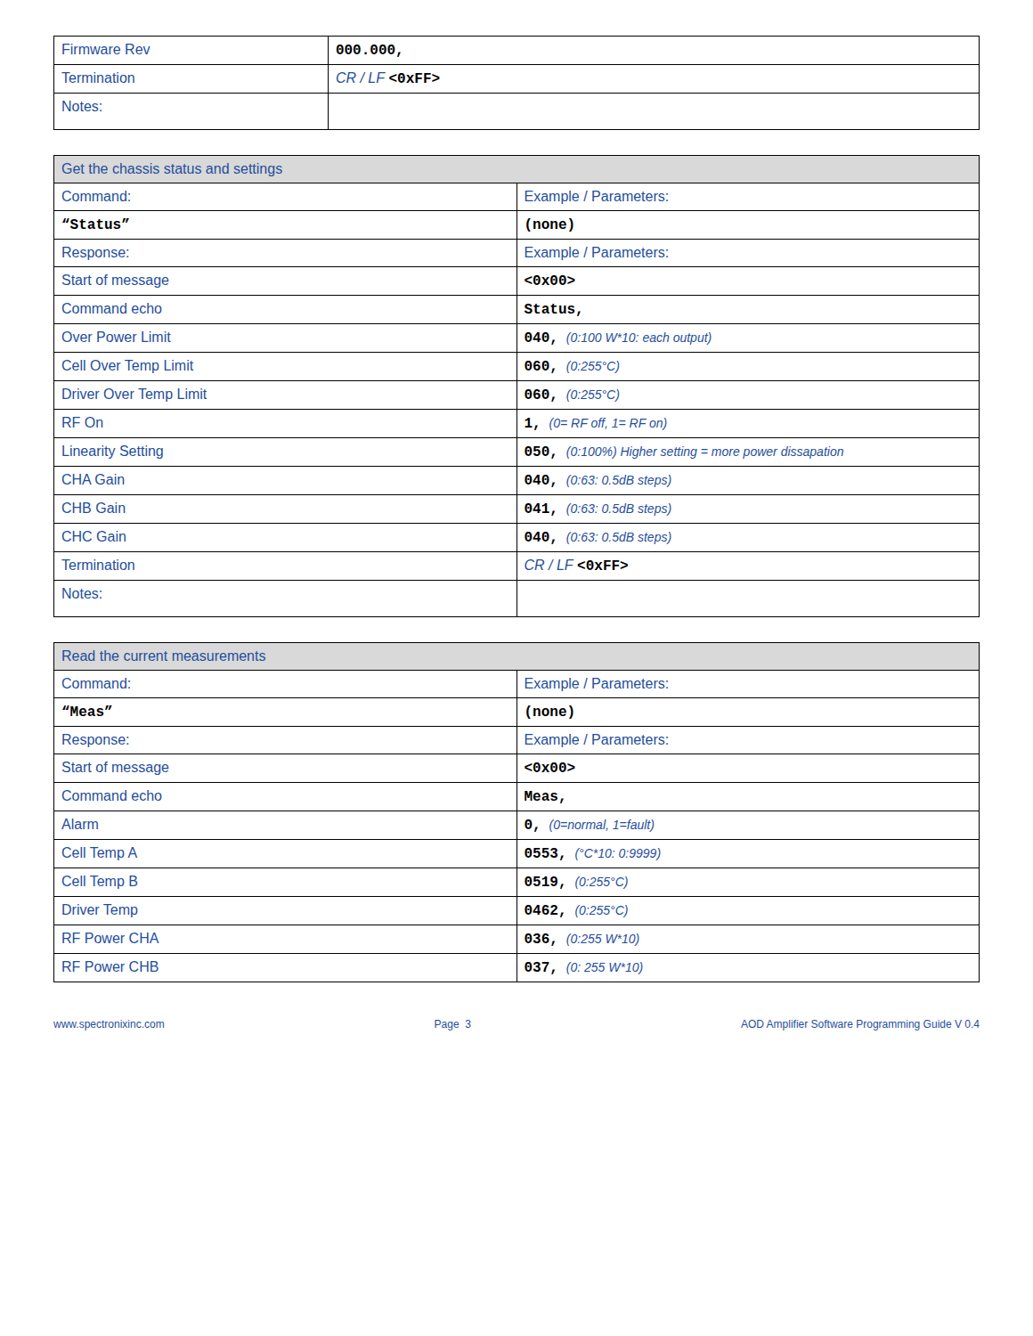| Firmware Rev | 000.000, |
| Termination | CR / LF <0xFF> |
| Notes: | |
| Get the chassis status and settings |
| Command: | Example / Parameters: |
| “Status” | (none) |
| Response: | Example / Parameters: |
| Start of message | <0x00> |
| Command echo | Status, |
| Over Power Limit | 040, (0:100 W*10: each output) |
| Cell Over Temp Limit | 060, (0:255°C) |
| Driver Over Temp Limit | 060, (0:255°C) |
| RF On | 1, (0= RF off, 1= RF on) |
| Linearity Setting | 050, (0:100%) Higher setting = more power dissapation |
| CHA Gain | 040, (0:63: 0.5dB steps) |
| CHB Gain | 041, (0:63: 0.5dB steps) |
| CHC Gain | 040, (0:63: 0.5dB steps) |
| Termination | CR / LF <0xFF> |
| Notes: | |
| Read the current measurements |
| Command: | Example / Parameters: |
| “Meas” | (none) |
| Response: | Example / Parameters: |
| Start of message | <0x00> |
| Command echo | Meas, |
| Alarm | 0, (0=normal, 1=fault) |
| Cell Temp A | 0553, (°C*10: 0:9999) |
| Cell Temp B | 0519, (0:255°C) |
| Driver Temp | 0462, (0:255°C) |
| RF Power CHA | 036, (0:255 W*10) |
| RF Power CHB | 037, (0: 255 W*10) |
www.spectronixinc.com
Page 3
AOD Amplifier Software Programming Guide V 0.4